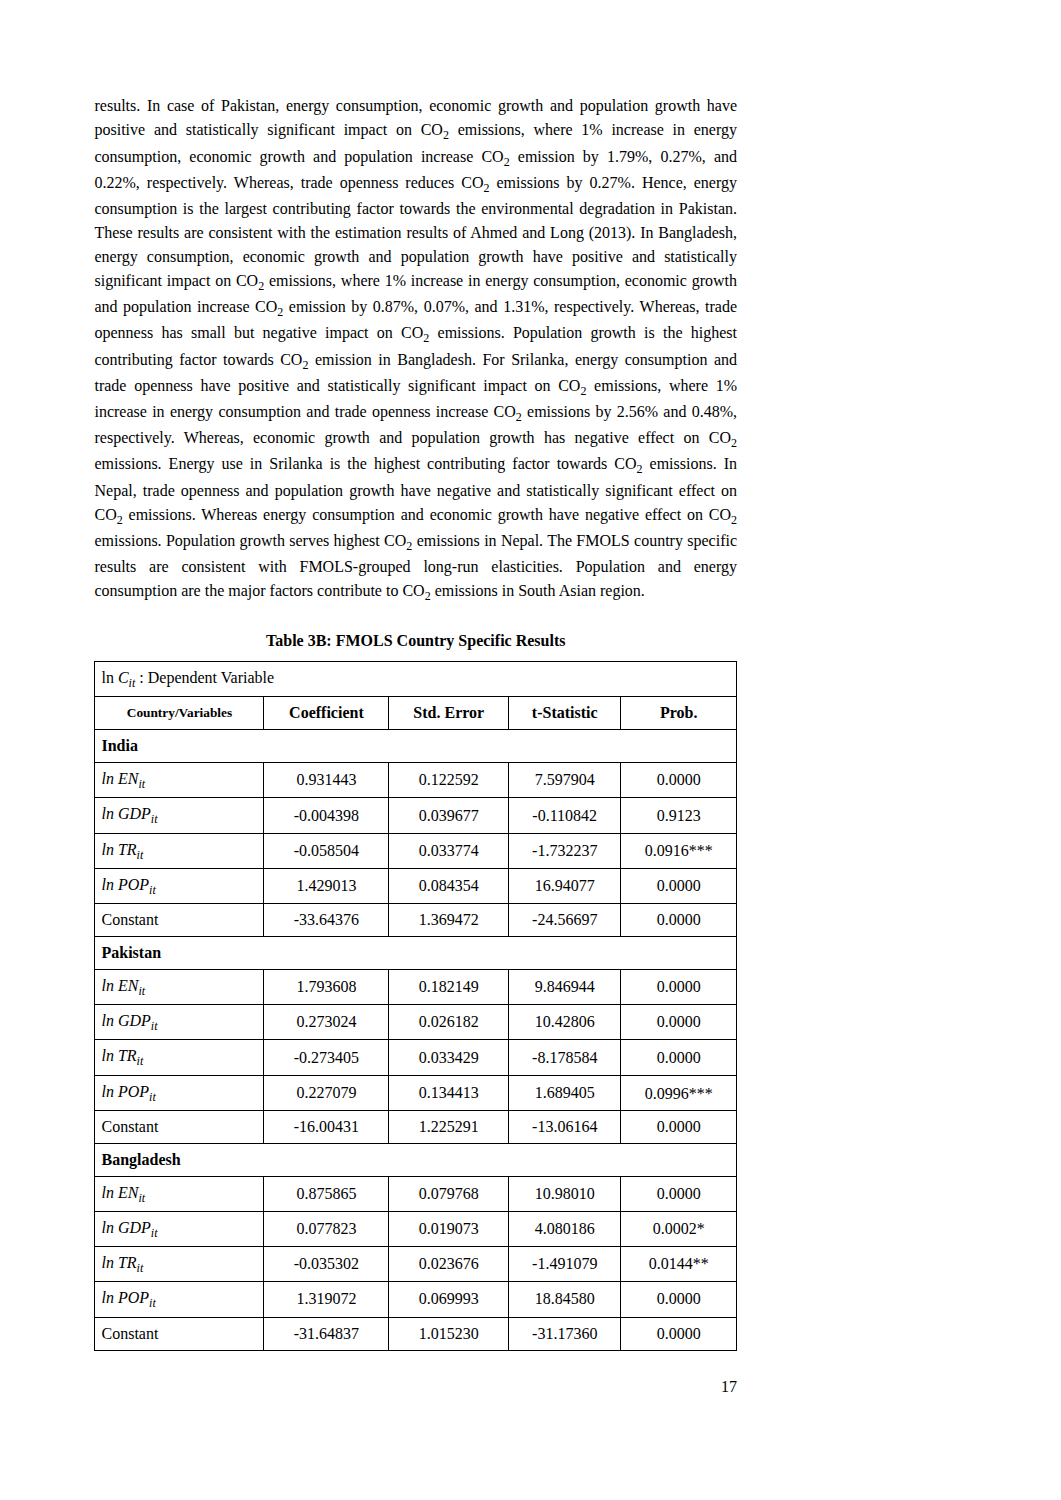results. In case of Pakistan, energy consumption, economic growth and population growth have positive and statistically significant impact on CO2 emissions, where 1% increase in energy consumption, economic growth and population increase CO2 emission by 1.79%, 0.27%, and 0.22%, respectively. Whereas, trade openness reduces CO2 emissions by 0.27%. Hence, energy consumption is the largest contributing factor towards the environmental degradation in Pakistan. These results are consistent with the estimation results of Ahmed and Long (2013). In Bangladesh, energy consumption, economic growth and population growth have positive and statistically significant impact on CO2 emissions, where 1% increase in energy consumption, economic growth and population increase CO2 emission by 0.87%, 0.07%, and 1.31%, respectively. Whereas, trade openness has small but negative impact on CO2 emissions. Population growth is the highest contributing factor towards CO2 emission in Bangladesh. For Srilanka, energy consumption and trade openness have positive and statistically significant impact on CO2 emissions, where 1% increase in energy consumption and trade openness increase CO2 emissions by 2.56% and 0.48%, respectively. Whereas, economic growth and population growth has negative effect on CO2 emissions. Energy use in Srilanka is the highest contributing factor towards CO2 emissions. In Nepal, trade openness and population growth have negative and statistically significant effect on CO2 emissions. Whereas energy consumption and economic growth have negative effect on CO2 emissions. Population growth serves highest CO2 emissions in Nepal. The FMOLS country specific results are consistent with FMOLS-grouped long-run elasticities. Population and energy consumption are the major factors contribute to CO2 emissions in South Asian region.
Table 3B: FMOLS Country Specific Results
| ln C it : Dependent Variable |
| Country/Variables | Coefficient | Std. Error | t-Statistic | Prob. |
| India |
| ln EN it | 0.931443 | 0.122592 | 7.597904 | 0.0000 |
| ln GDP it | -0.004398 | 0.039677 | -0.110842 | 0.9123 |
| ln TR it | -0.058504 | 0.033774 | -1.732237 | 0.0916*** |
| ln POP it | 1.429013 | 0.084354 | 16.94077 | 0.0000 |
| Constant | -33.64376 | 1.369472 | -24.56697 | 0.0000 |
| Pakistan |
| ln EN it | 1.793608 | 0.182149 | 9.846944 | 0.0000 |
| ln GDP it | 0.273024 | 0.026182 | 10.42806 | 0.0000 |
| ln TR it | -0.273405 | 0.033429 | -8.178584 | 0.0000 |
| ln POP it | 0.227079 | 0.134413 | 1.689405 | 0.0996*** |
| Constant | -16.00431 | 1.225291 | -13.06164 | 0.0000 |
| Bangladesh |
| ln EN it | 0.875865 | 0.079768 | 10.98010 | 0.0000 |
| ln GDP it | 0.077823 | 0.019073 | 4.080186 | 0.0002* |
| ln TR it | -0.035302 | 0.023676 | -1.491079 | 0.0144** |
| ln POP it | 1.319072 | 0.069993 | 18.84580 | 0.0000 |
| Constant | -31.64837 | 1.015230 | -31.17360 | 0.0000 |
17